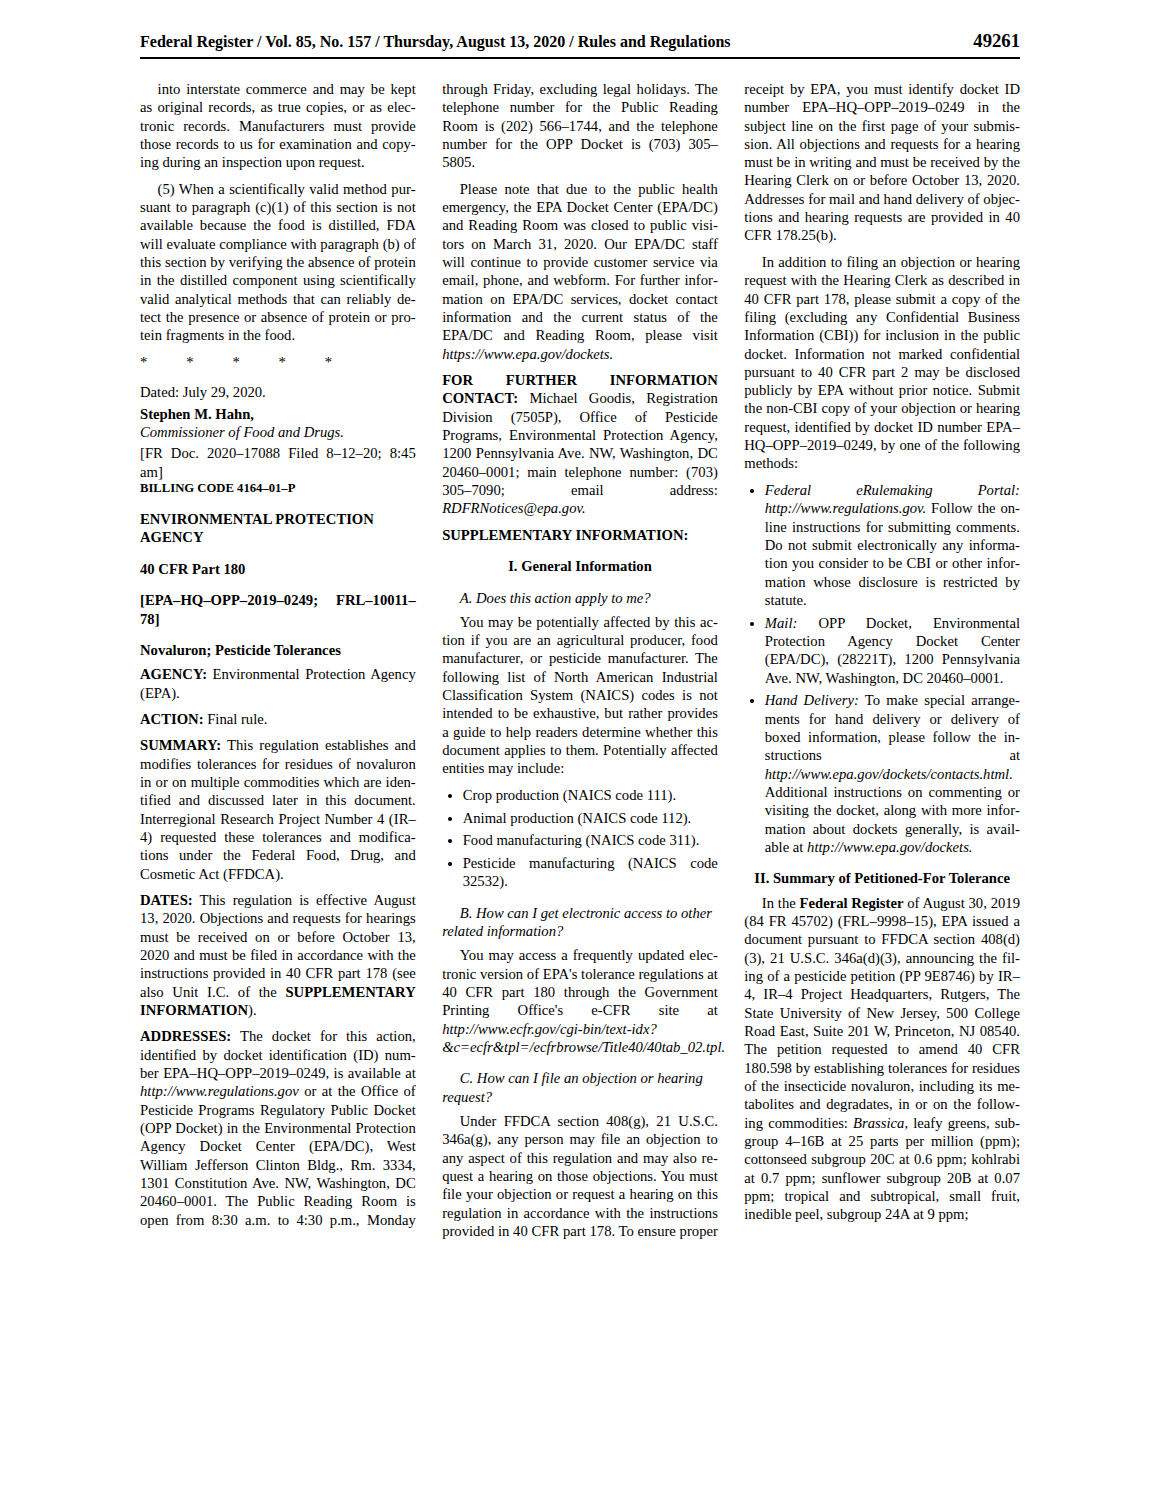Federal Register / Vol. 85, No. 157 / Thursday, August 13, 2020 / Rules and Regulations
49261
into interstate commerce and may be kept as original records, as true copies, or as electronic records. Manufacturers must provide those records to us for examination and copying during an inspection upon request.
(5) When a scientifically valid method pursuant to paragraph (c)(1) of this section is not available because the food is distilled, FDA will evaluate compliance with paragraph (b) of this section by verifying the absence of protein in the distilled component using scientifically valid analytical methods that can reliably detect the presence or absence of protein or protein fragments in the food.
* * * * *
Dated: July 29, 2020.
Stephen M. Hahn,
Commissioner of Food and Drugs.
[FR Doc. 2020–17088 Filed 8–12–20; 8:45 am]
BILLING CODE 4164–01–P
ENVIRONMENTAL PROTECTION AGENCY
40 CFR Part 180
[EPA–HQ–OPP–2019–0249; FRL–10011–78]
Novaluron; Pesticide Tolerances
AGENCY: Environmental Protection Agency (EPA).
ACTION: Final rule.
SUMMARY: This regulation establishes and modifies tolerances for residues of novaluron in or on multiple commodities which are identified and discussed later in this document. Interregional Research Project Number 4 (IR–4) requested these tolerances and modifications under the Federal Food, Drug, and Cosmetic Act (FFDCA).
DATES: This regulation is effective August 13, 2020. Objections and requests for hearings must be received on or before October 13, 2020 and must be filed in accordance with the instructions provided in 40 CFR part 178 (see also Unit I.C. of the SUPPLEMENTARY INFORMATION).
ADDRESSES: The docket for this action, identified by docket identification (ID) number EPA–HQ–OPP–2019–0249, is available at http://www.regulations.gov or at the Office of Pesticide Programs Regulatory Public Docket (OPP Docket) in the Environmental Protection Agency Docket Center (EPA/DC), West William Jefferson Clinton Bldg., Rm. 3334, 1301 Constitution Ave. NW, Washington, DC 20460–0001. The Public Reading Room is open from 8:30 a.m. to 4:30 p.m., Monday through Friday, excluding legal holidays. The telephone number for the Public Reading Room is (202) 566–1744, and the telephone number for the OPP Docket is (703) 305–5805.
Please note that due to the public health emergency, the EPA Docket Center (EPA/DC) and Reading Room was closed to public visitors on March 31, 2020. Our EPA/DC staff will continue to provide customer service via email, phone, and webform. For further information on EPA/DC services, docket contact information and the current status of the EPA/DC and Reading Room, please visit https://www.epa.gov/dockets.
FOR FURTHER INFORMATION CONTACT: Michael Goodis, Registration Division (7505P), Office of Pesticide Programs, Environmental Protection Agency, 1200 Pennsylvania Ave. NW, Washington, DC 20460–0001; main telephone number: (703) 305–7090; email address: RDFRNotices@epa.gov.
SUPPLEMENTARY INFORMATION:
I. General Information
A. Does this action apply to me?
You may be potentially affected by this action if you are an agricultural producer, food manufacturer, or pesticide manufacturer. The following list of North American Industrial Classification System (NAICS) codes is not intended to be exhaustive, but rather provides a guide to help readers determine whether this document applies to them. Potentially affected entities may include:
Crop production (NAICS code 111).
Animal production (NAICS code 112).
Food manufacturing (NAICS code 311).
Pesticide manufacturing (NAICS code 32532).
B. How can I get electronic access to other related information?
You may access a frequently updated electronic version of EPA's tolerance regulations at 40 CFR part 180 through the Government Printing Office's e-CFR site at http://www.ecfr.gov/cgi-bin/text-idx?&c=ecfr&tpl=/ecfrbrowse/Title40/40tab_02.tpl.
C. How can I file an objection or hearing request?
Under FFDCA section 408(g), 21 U.S.C. 346a(g), any person may file an objection to any aspect of this regulation and may also request a hearing on those objections. You must file your objection or request a hearing on this regulation in accordance with the instructions provided in 40 CFR part 178. To ensure proper receipt by EPA, you must identify docket ID number EPA–HQ–OPP–2019–0249 in the subject line on the first page of your submission. All objections and requests for a hearing must be in writing and must be received by the Hearing Clerk on or before October 13, 2020. Addresses for mail and hand delivery of objections and hearing requests are provided in 40 CFR 178.25(b).
In addition to filing an objection or hearing request with the Hearing Clerk as described in 40 CFR part 178, please submit a copy of the filing (excluding any Confidential Business Information (CBI)) for inclusion in the public docket. Information not marked confidential pursuant to 40 CFR part 2 may be disclosed publicly by EPA without prior notice. Submit the non-CBI copy of your objection or hearing request, identified by docket ID number EPA–HQ–OPP–2019–0249, by one of the following methods:
Federal eRulemaking Portal: http://www.regulations.gov. Follow the online instructions for submitting comments. Do not submit electronically any information you consider to be CBI or other information whose disclosure is restricted by statute.
Mail: OPP Docket, Environmental Protection Agency Docket Center (EPA/DC), (28221T), 1200 Pennsylvania Ave. NW, Washington, DC 20460–0001.
Hand Delivery: To make special arrangements for hand delivery or delivery of boxed information, please follow the instructions at http://www.epa.gov/dockets/contacts.html. Additional instructions on commenting or visiting the docket, along with more information about dockets generally, is available at http://www.epa.gov/dockets.
II. Summary of Petitioned-For Tolerance
In the Federal Register of August 30, 2019 (84 FR 45702) (FRL–9998–15), EPA issued a document pursuant to FFDCA section 408(d)(3), 21 U.S.C. 346a(d)(3), announcing the filing of a pesticide petition (PP 9E8746) by IR–4, IR–4 Project Headquarters, Rutgers, The State University of New Jersey, 500 College Road East, Suite 201 W, Princeton, NJ 08540. The petition requested to amend 40 CFR 180.598 by establishing tolerances for residues of the insecticide novaluron, including its metabolites and degradates, in or on the following commodities: Brassica, leafy greens, subgroup 4–16B at 25 parts per million (ppm); cottonseed subgroup 20C at 0.6 ppm; kohlrabi at 0.7 ppm; sunflower subgroup 20B at 0.07 ppm; tropical and subtropical, small fruit, inedible peel, subgroup 24A at 9 ppm;